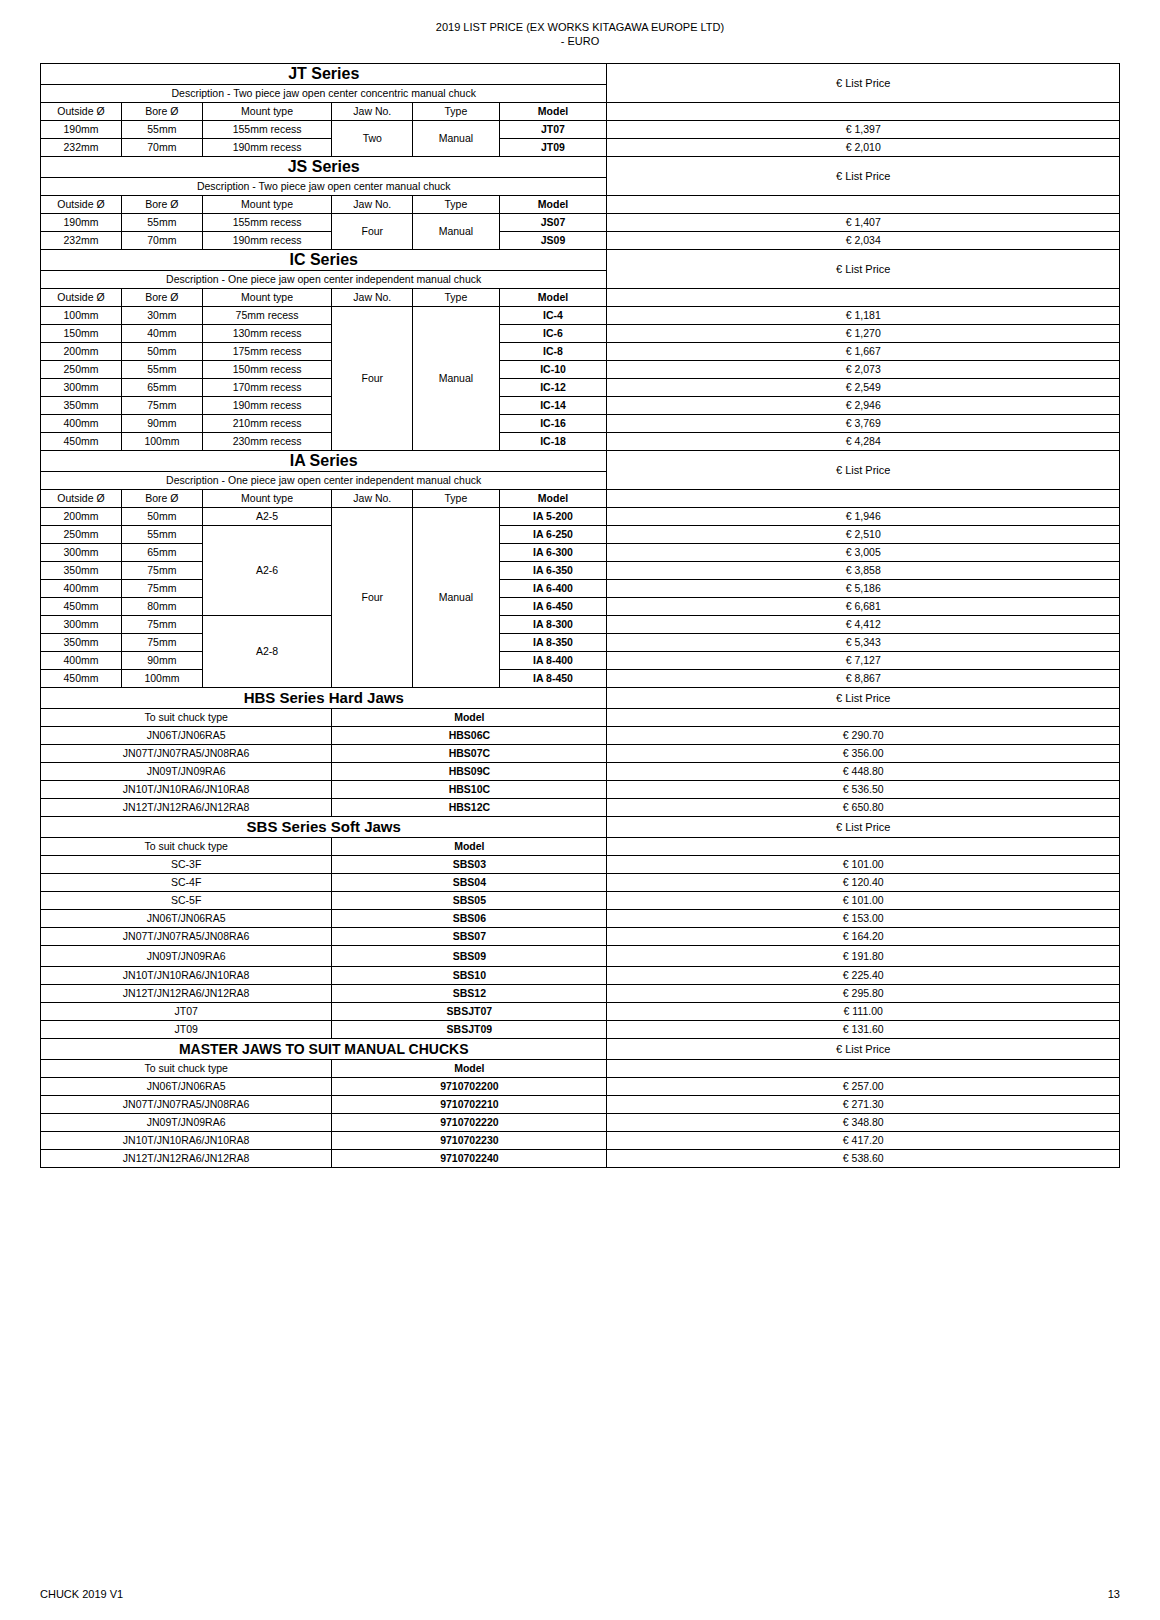2019 LIST PRICE (EX WORKS KITAGAWA EUROPE LTD)
- EURO
| JT Series | € List Price |
| Description - Two piece jaw open center concentric manual chuck |
| Outside Ø | Bore Ø | Mount type | Jaw No. | Type | Model | |
| 190mm | 55mm | 155mm recess | Two | Manual | JT07 | € 1,397 |
| 232mm | 70mm | 190mm recess | JT09 | € 2,010 |
| JS Series | € List Price |
| Description - Two piece jaw open center manual chuck |
| Outside Ø | Bore Ø | Mount type | Jaw No. | Type | Model | |
| 190mm | 55mm | 155mm recess | Four | Manual | JS07 | € 1,407 |
| 232mm | 70mm | 190mm recess | JS09 | € 2,034 |
| IC Series | € List Price |
| Description - One piece jaw open center independent manual chuck |
| Outside Ø | Bore Ø | Mount type | Jaw No. | Type | Model | |
| 100mm | 30mm | 75mm recess | Four | Manual | IC-4 | € 1,181 |
| 150mm | 40mm | 130mm recess | IC-6 | € 1,270 |
| 200mm | 50mm | 175mm recess | IC-8 | € 1,667 |
| 250mm | 55mm | 150mm recess | IC-10 | € 2,073 |
| 300mm | 65mm | 170mm recess | IC-12 | € 2,549 |
| 350mm | 75mm | 190mm recess | IC-14 | € 2,946 |
| 400mm | 90mm | 210mm recess | IC-16 | € 3,769 |
| 450mm | 100mm | 230mm recess | IC-18 | € 4,284 |
| IA Series | € List Price |
| Description - One piece jaw open center independent manual chuck |
| Outside Ø | Bore Ø | Mount type | Jaw No. | Type | Model | |
| 200mm | 50mm | A2-5 | Four | Manual | IA 5-200 | € 1,946 |
| 250mm | 55mm | A2-6 | IA 6-250 | € 2,510 |
| 300mm | 65mm | IA 6-300 | € 3,005 |
| 350mm | 75mm | IA 6-350 | € 3,858 |
| 400mm | 75mm | IA 6-400 | € 5,186 |
| 450mm | 80mm | IA 6-450 | € 6,681 |
| 300mm | 75mm | A2-8 | IA 8-300 | € 4,412 |
| 350mm | 75mm | IA 8-350 | € 5,343 |
| 400mm | 90mm | IA 8-400 | € 7,127 |
| 450mm | 100mm | IA 8-450 | € 8,867 |
| HBS Series Hard Jaws | € List Price |
| To suit chuck type | Model | |
| JN06T/JN06RA5 | HBS06C | € 290.70 |
| JN07T/JN07RA5/JN08RA6 | HBS07C | € 356.00 |
| JN09T/JN09RA6 | HBS09C | € 448.80 |
| JN10T/JN10RA6/JN10RA8 | HBS10C | € 536.50 |
| JN12T/JN12RA6/JN12RA8 | HBS12C | € 650.80 |
| SBS Series Soft Jaws | € List Price |
| To suit chuck type | Model | |
| SC-3F | SBS03 | € 101.00 |
| SC-4F | SBS04 | € 120.40 |
| SC-5F | SBS05 | € 101.00 |
| JN06T/JN06RA5 | SBS06 | € 153.00 |
| JN07T/JN07RA5/JN08RA6 | SBS07 | € 164.20 |
| JN09T/JN09RA6 | SBS09 | € 191.80 |
| JN10T/JN10RA6/JN10RA8 | SBS10 | € 225.40 |
| JN12T/JN12RA6/JN12RA8 | SBS12 | € 295.80 |
| JT07 | SBSJT07 | € 111.00 |
| JT09 | SBSJT09 | € 131.60 |
| MASTER JAWS TO SUIT MANUAL CHUCKS | € List Price |
| To suit chuck type | Model | |
| JN06T/JN06RA5 | 9710702200 | € 257.00 |
| JN07T/JN07RA5/JN08RA6 | 9710702210 | € 271.30 |
| JN09T/JN09RA6 | 9710702220 | € 348.80 |
| JN10T/JN10RA6/JN10RA8 | 9710702230 | € 417.20 |
| JN12T/JN12RA6/JN12RA8 | 9710702240 | € 538.60 |
CHUCK 2019 V1 13